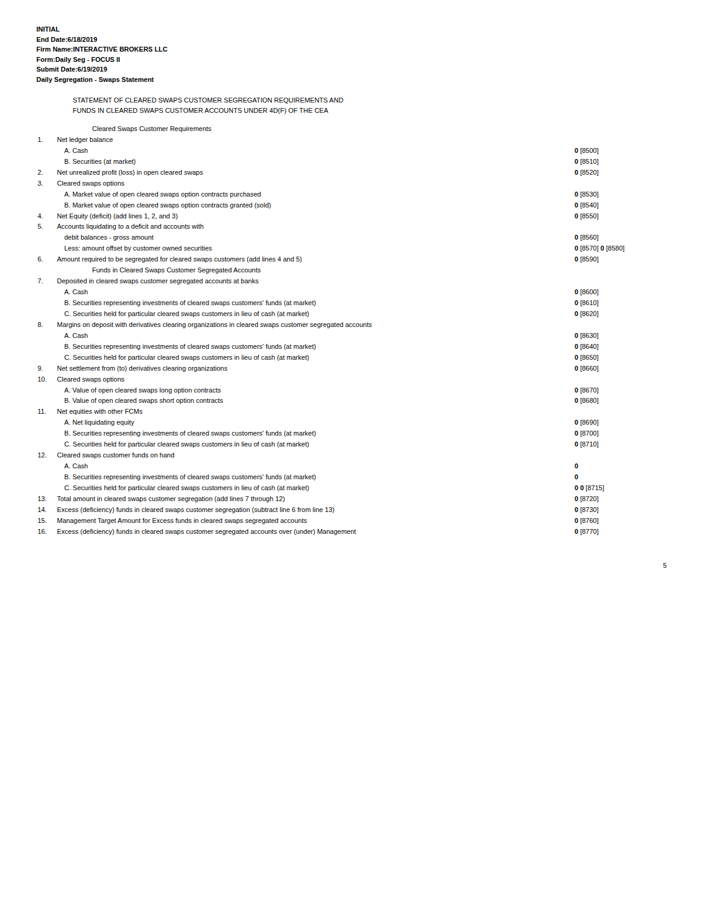INITIAL
End Date:6/18/2019
Firm Name:INTERACTIVE BROKERS LLC
Form:Daily Seg - FOCUS II
Submit Date:6/19/2019
Daily Segregation - Swaps Statement
STATEMENT OF CLEARED SWAPS CUSTOMER SEGREGATION REQUIREMENTS AND
FUNDS IN CLEARED SWAPS CUSTOMER ACCOUNTS UNDER 4D(F) OF THE CEA
| | Cleared Swaps Customer Requirements | |
| 1. | Net ledger balance | |
| | A. Cash | 0 [8500] |
| | B. Securities (at market) | 0 [8510] |
| 2. | Net unrealized profit (loss) in open cleared swaps | 0 [8520] |
| 3. | Cleared swaps options | |
| | A. Market value of open cleared swaps option contracts purchased | 0 [8530] |
| | B. Market value of open cleared swaps option contracts granted (sold) | 0 [8540] |
| 4. | Net Equity (deficit) (add lines 1, 2, and 3) | 0 [8550] |
| 5. | Accounts liquidating to a deficit and accounts with | |
| | debit balances - gross amount | 0 [8560] |
| | Less: amount offset by customer owned securities | 0 [8570] 0 [8580] |
| 6. | Amount required to be segregated for cleared swaps customers (add lines 4 and 5) | 0 [8590] |
| | Funds in Cleared Swaps Customer Segregated Accounts | |
| 7. | Deposited in cleared swaps customer segregated accounts at banks | |
| | A. Cash | 0 [8600] |
| | B. Securities representing investments of cleared swaps customers' funds (at market) | 0 [8610] |
| | C. Securities held for particular cleared swaps customers in lieu of cash (at market) | 0 [8620] |
| 8. | Margins on deposit with derivatives clearing organizations in cleared swaps customer segregated accounts | |
| | A. Cash | 0 [8630] |
| | B. Securities representing investments of cleared swaps customers' funds (at market) | 0 [8640] |
| | C. Securities held for particular cleared swaps customers in lieu of cash (at market) | 0 [8650] |
| 9. | Net settlement from (to) derivatives clearing organizations | 0 [8660] |
| 10. | Cleared swaps options | |
| | A. Value of open cleared swaps long option contracts | 0 [8670] |
| | B. Value of open cleared swaps short option contracts | 0 [8680] |
| 11. | Net equities with other FCMs | |
| | A. Net liquidating equity | 0 [8690] |
| | B. Securities representing investments of cleared swaps customers' funds (at market) | 0 [8700] |
| | C. Securities held for particular cleared swaps customers in lieu of cash (at market) | 0 [8710] |
| 12. | Cleared swaps customer funds on hand | |
| | A. Cash | 0 |
| | B. Securities representing investments of cleared swaps customers' funds (at market) | 0 |
| | C. Securities held for particular cleared swaps customers in lieu of cash (at market) | 0 0 [8715] |
| 13. | Total amount in cleared swaps customer segregation (add lines 7 through 12) | 0 [8720] |
| 14. | Excess (deficiency) funds in cleared swaps customer segregation (subtract line 6 from line 13) | 0 [8730] |
| 15. | Management Target Amount for Excess funds in cleared swaps segregated accounts | 0 [8760] |
| 16. | Excess (deficiency) funds in cleared swaps customer segregated accounts over (under) Management | 0 [8770] |
5